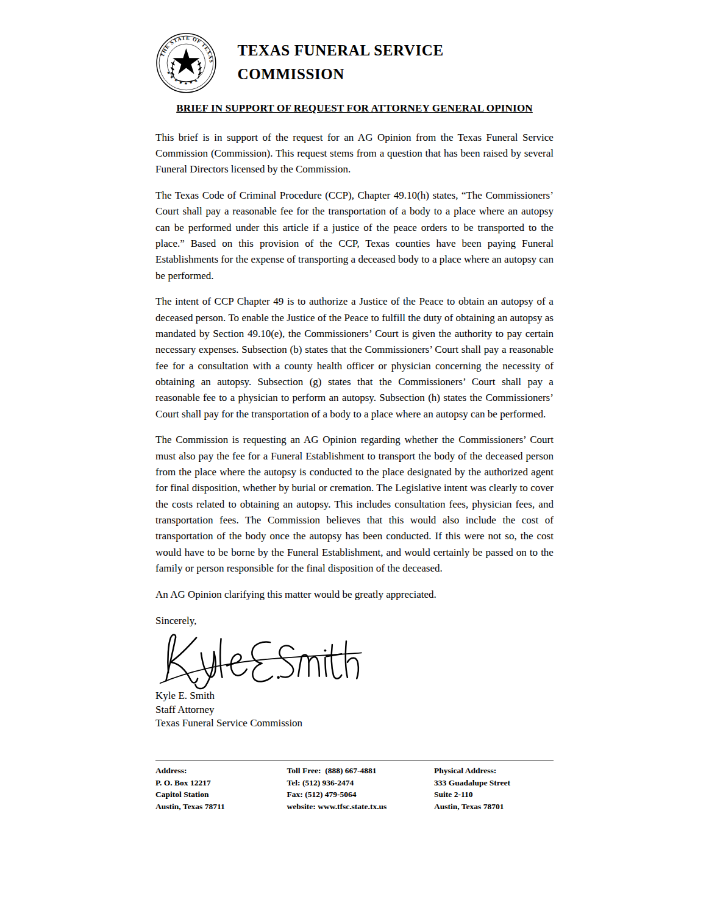THE STATE OF TEXAS ★ ★ ★ ★ ★ ★ ★
TEXAS FUNERAL SERVICE COMMISSION
BRIEF IN SUPPORT OF REQUEST FOR ATTORNEY GENERAL OPINION
This brief is in support of the request for an AG Opinion from the Texas Funeral Service Commission (Commission). This request stems from a question that has been raised by several Funeral Directors licensed by the Commission.
The Texas Code of Criminal Procedure (CCP), Chapter 49.10(h) states, “The Commissioners’ Court shall pay a reasonable fee for the transportation of a body to a place where an autopsy can be performed under this article if a justice of the peace orders to be transported to the place.” Based on this provision of the CCP, Texas counties have been paying Funeral Establishments for the expense of transporting a deceased body to a place where an autopsy can be performed.
The intent of CCP Chapter 49 is to authorize a Justice of the Peace to obtain an autopsy of a deceased person. To enable the Justice of the Peace to fulfill the duty of obtaining an autopsy as mandated by Section 49.10(e), the Commissioners’ Court is given the authority to pay certain necessary expenses. Subsection (b) states that the Commissioners’ Court shall pay a reasonable fee for a consultation with a county health officer or physician concerning the necessity of obtaining an autopsy. Subsection (g) states that the Commissioners’ Court shall pay a reasonable fee to a physician to perform an autopsy. Subsection (h) states the Commissioners’ Court shall pay for the transportation of a body to a place where an autopsy can be performed.
The Commission is requesting an AG Opinion regarding whether the Commissioners’ Court must also pay the fee for a Funeral Establishment to transport the body of the deceased person from the place where the autopsy is conducted to the place designated by the authorized agent for final disposition, whether by burial or cremation. The Legislative intent was clearly to cover the costs related to obtaining an autopsy. This includes consultation fees, physician fees, and transportation fees. The Commission believes that this would also include the cost of transportation of the body once the autopsy has been conducted. If this were not so, the cost would have to be borne by the Funeral Establishment, and would certainly be passed on to the family or person responsible for the final disposition of the deceased.
An AG Opinion clarifying this matter would be greatly appreciated.
Sincerely,
Kyle E. Smith
Staff Attorney
Texas Funeral Service Commission
| Address: | Toll Free: (888) 667-4881 | Physical Address: |
| P. O. Box 12217 | Tel: (512) 936-2474 | 333 Guadalupe Street |
| Capitol Station | Fax: (512) 479-5064 | Suite 2-110 |
| Austin, Texas 78711 | website: www.tfsc.state.tx.us | Austin, Texas 78701 |